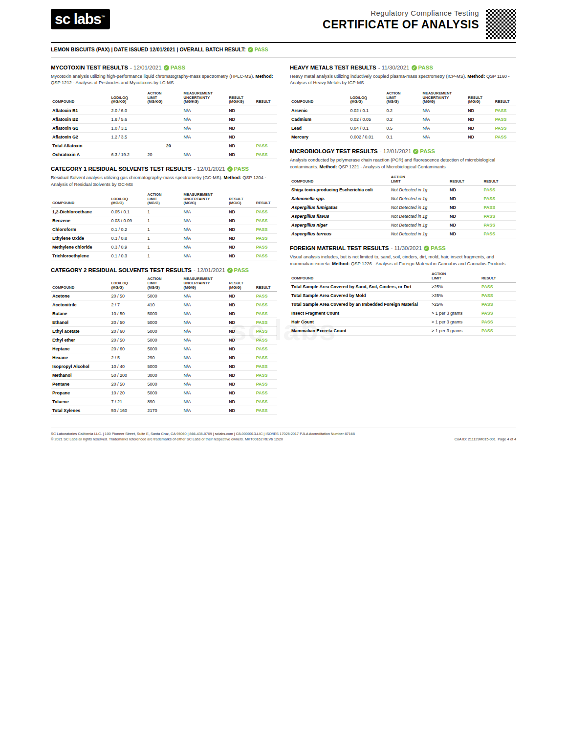sc labs™
Regulatory Compliance Testing
CERTIFICATE OF ANALYSIS
LEMON BISCUITS (PAX) | DATE ISSUED 12/01/2021 | OVERALL BATCH RESULT: ✓ PASS
sc labs
MYCOTOXIN TEST RESULTS - 12/01/2021 ✓ PASS
Mycotoxin analysis utilizing high-performance liquid chromatography-mass spectrometry (HPLC-MS). Method: QSP 1212 - Analysis of Pesticides and Mycotoxins by LC-MS
| COMPOUND | LOD/LOQ (µg/kg) | ACTION LIMIT (µg/kg) | MEASUREMENT UNCERTAINTY (µg/kg) | RESULT (µg/kg) | RESULT |
| --- | --- | --- | --- | --- | --- |
| Aflatoxin B1 | 2.0 / 6.0 | | N/A | ND | |
| Aflatoxin B2 | 1.8 / 5.6 | | N/A | ND | |
| Aflatoxin G1 | 1.0 / 3.1 | | N/A | ND | |
| Aflatoxin G2 | 1.2 / 3.5 | | N/A | ND | |
| Total Aflatoxin | 20 | ND | PASS |
| Ochratoxin A | 6.3 / 19.2 | 20 | N/A | ND | PASS |
CATEGORY 1 RESIDUAL SOLVENTS TEST RESULTS - 12/01/2021 ✓ PASS
Residual Solvent analysis utilizing gas chromatography-mass spectrometry (GC-MS). Method: QSP 1204 - Analysis of Residual Solvents by GC-MS
| COMPOUND | LOD/LOQ (µg/g) | ACTION LIMIT (µg/g) | MEASUREMENT UNCERTAINTY (µg/g) | RESULT (µg/g) | RESULT |
| --- | --- | --- | --- | --- | --- |
| 1,2-Dichloroethane | 0.05 / 0.1 | 1 | N/A | ND | PASS |
| Benzene | 0.03 / 0.09 | 1 | N/A | ND | PASS |
| Chloroform | 0.1 / 0.2 | 1 | N/A | ND | PASS |
| Ethylene Oxide | 0.3 / 0.8 | 1 | N/A | ND | PASS |
| Methylene chloride | 0.3 / 0.9 | 1 | N/A | ND | PASS |
| Trichloroethylene | 0.1 / 0.3 | 1 | N/A | ND | PASS |
CATEGORY 2 RESIDUAL SOLVENTS TEST RESULTS - 12/01/2021 ✓ PASS
| COMPOUND | LOD/LOQ (µg/g) | ACTION LIMIT (µg/g) | MEASUREMENT UNCERTAINTY (µg/g) | RESULT (µg/g) | RESULT |
| --- | --- | --- | --- | --- | --- |
| Acetone | 20 / 50 | 5000 | N/A | ND | PASS |
| Acetonitrile | 2 / 7 | 410 | N/A | ND | PASS |
| Butane | 10 / 50 | 5000 | N/A | ND | PASS |
| Ethanol | 20 / 50 | 5000 | N/A | ND | PASS |
| Ethyl acetate | 20 / 60 | 5000 | N/A | ND | PASS |
| Ethyl ether | 20 / 50 | 5000 | N/A | ND | PASS |
| Heptane | 20 / 60 | 5000 | N/A | ND | PASS |
| Hexane | 2 / 5 | 290 | N/A | ND | PASS |
| Isopropyl Alcohol | 10 / 40 | 5000 | N/A | ND | PASS |
| Methanol | 50 / 200 | 3000 | N/A | ND | PASS |
| Pentane | 20 / 50 | 5000 | N/A | ND | PASS |
| Propane | 10 / 20 | 5000 | N/A | ND | PASS |
| Toluene | 7 / 21 | 890 | N/A | ND | PASS |
| Total Xylenes | 50 / 160 | 2170 | N/A | ND | PASS |
HEAVY METALS TEST RESULTS - 11/30/2021 ✓ PASS
Heavy metal analysis utilizing inductively coupled plasma-mass spectrometry (ICP-MS). Method: QSP 1160 - Analysis of Heavy Metals by ICP-MS
| COMPOUND | LOD/LOQ (µg/g) | ACTION LIMIT (µg/g) | MEASUREMENT UNCERTAINTY (µg/g) | RESULT (µg/g) | RESULT |
| --- | --- | --- | --- | --- | --- |
| Arsenic | 0.02 / 0.1 | 0.2 | N/A | ND | PASS |
| Cadmium | 0.02 / 0.05 | 0.2 | N/A | ND | PASS |
| Lead | 0.04 / 0.1 | 0.5 | N/A | ND | PASS |
| Mercury | 0.002 / 0.01 | 0.1 | N/A | ND | PASS |
MICROBIOLOGY TEST RESULTS - 12/01/2021 ✓ PASS
Analysis conducted by polymerase chain reaction (PCR) and fluorescence detection of microbiological contaminants. Method: QSP 1221 - Analysis of Microbiological Contaminants
| COMPOUND | ACTION LIMIT | RESULT | RESULT |
| --- | --- | --- | --- |
| Shiga toxin-producing Escherichia coli | Not Detected in 1g | ND | PASS |
| Salmonella spp. | Not Detected in 1g | ND | PASS |
| Aspergillus fumigatus | Not Detected in 1g | ND | PASS |
| Aspergillus flavus | Not Detected in 1g | ND | PASS |
| Aspergillus niger | Not Detected in 1g | ND | PASS |
| Aspergillus terreus | Not Detected in 1g | ND | PASS |
FOREIGN MATERIAL TEST RESULTS - 11/30/2021 ✓ PASS
Visual analysis includes, but is not limited to, sand, soil, cinders, dirt, mold, hair, insect fragments, and mammalian excreta. Method: QSP 1226 - Analysis of Foreign Material in Cannabis and Cannabis Products
| COMPOUND | ACTION LIMIT | RESULT |
| --- | --- | --- |
| Total Sample Area Covered by Sand, Soil, Cinders, or Dirt | >25% | PASS |
| Total Sample Area Covered by Mold | >25% | PASS |
| Total Sample Area Covered by an Imbedded Foreign Material | >25% | PASS |
| Insect Fragment Count | > 1 per 3 grams | PASS |
| Hair Count | > 1 per 3 grams | PASS |
| Mammalian Excreta Count | > 1 per 3 grams | PASS |
SC Laboratories California LLC. | 100 Pioneer Street, Suite E, Santa Cruz, CA 95060 | 866-435-0709 | sclabs.com | C8-0000013-LIC | ISO/IES 17025:2017 PJLA Accreditation Number 87168
© 2021 SC Labs all rights reserved. Trademarks referenced are trademarks of either SC Labs or their respective owners. MKT00162 REV6 12/20 CoA ID: 211129M015-001 Page 4 of 4